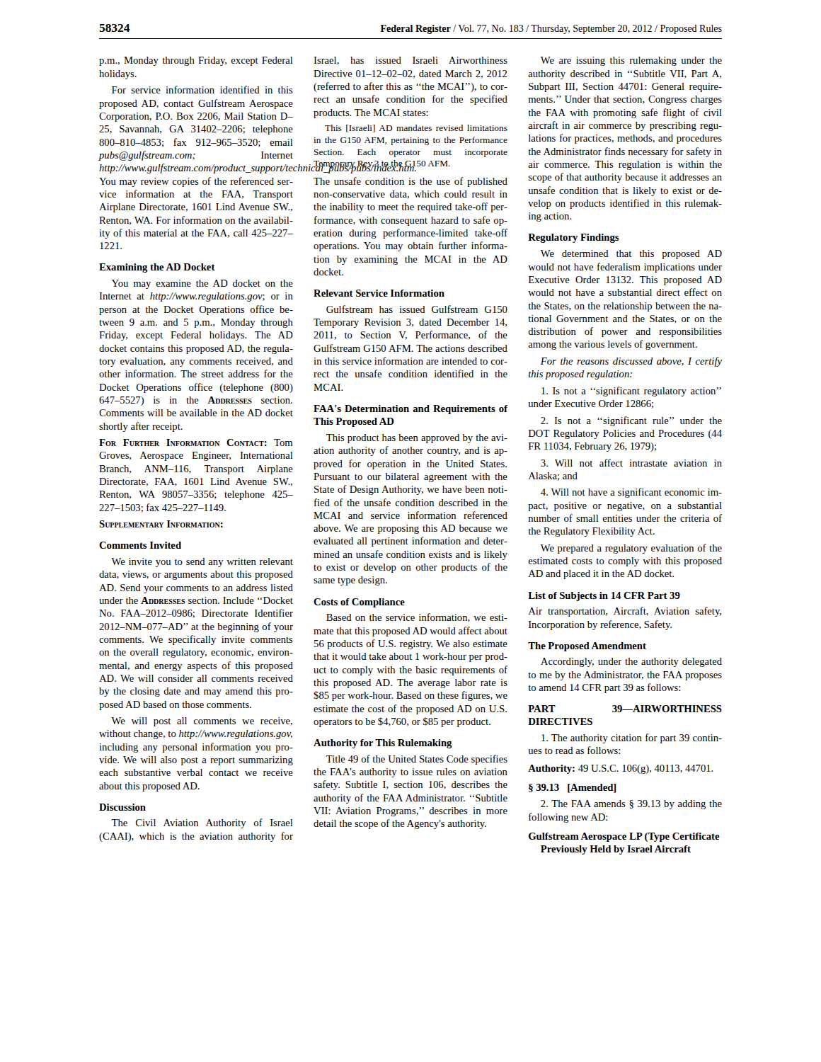58324 Federal Register / Vol. 77, No. 183 / Thursday, September 20, 2012 / Proposed Rules
p.m., Monday through Friday, except Federal holidays.
For service information identified in this proposed AD, contact Gulfstream Aerospace Corporation, P.O. Box 2206, Mail Station D–25, Savannah, GA 31402–2206; telephone 800–810–4853; fax 912–965–3520; email pubs@gulfstream.com; Internet http://www.gulfstream.com/product_support/technical_pubs/pubs/index.htm. You may review copies of the referenced service information at the FAA, Transport Airplane Directorate, 1601 Lind Avenue SW., Renton, WA. For information on the availability of this material at the FAA, call 425–227–1221.
Examining the AD Docket
You may examine the AD docket on the Internet at http://www.regulations.gov; or in person at the Docket Operations office between 9 a.m. and 5 p.m., Monday through Friday, except Federal holidays. The AD docket contains this proposed AD, the regulatory evaluation, any comments received, and other information. The street address for the Docket Operations office (telephone (800) 647–5527) is in the Addresses section. Comments will be available in the AD docket shortly after receipt.
For Further Information Contact: Tom Groves, Aerospace Engineer, International Branch, ANM–116, Transport Airplane Directorate, FAA, 1601 Lind Avenue SW., Renton, WA 98057–3356; telephone 425–227–1503; fax 425–227–1149.
Supplementary Information:
Comments Invited
We invite you to send any written relevant data, views, or arguments about this proposed AD. Send your comments to an address listed under the Addresses section. Include ‘‘Docket No. FAA–2012–0986; Directorate Identifier 2012–NM–077–AD’’ at the beginning of your comments. We specifically invite comments on the overall regulatory, economic, environmental, and energy aspects of this proposed AD. We will consider all comments received by the closing date and may amend this proposed AD based on those comments.
We will post all comments we receive, without change, to http://www.regulations.gov, including any personal information you provide. We will also post a report summarizing each substantive verbal contact we receive about this proposed AD.
Discussion
The Civil Aviation Authority of Israel (CAAI), which is the aviation authority for Israel, has issued Israeli Airworthiness Directive 01–12–02–02, dated March 2, 2012 (referred to after this as ‘‘the MCAI’’), to correct an unsafe condition for the specified products. The MCAI states:
This [Israeli] AD mandates revised limitations in the G150 AFM, pertaining to the Performance Section. Each operator must incorporate Temporary Rev.3 to the G150 AFM.
The unsafe condition is the use of published non-conservative data, which could result in the inability to meet the required take-off performance, with consequent hazard to safe operation during performance-limited take-off operations. You may obtain further information by examining the MCAI in the AD docket.
Relevant Service Information
Gulfstream has issued Gulfstream G150 Temporary Revision 3, dated December 14, 2011, to Section V, Performance, of the Gulfstream G150 AFM. The actions described in this service information are intended to correct the unsafe condition identified in the MCAI.
FAA's Determination and Requirements of This Proposed AD
This product has been approved by the aviation authority of another country, and is approved for operation in the United States. Pursuant to our bilateral agreement with the State of Design Authority, we have been notified of the unsafe condition described in the MCAI and service information referenced above. We are proposing this AD because we evaluated all pertinent information and determined an unsafe condition exists and is likely to exist or develop on other products of the same type design.
Costs of Compliance
Based on the service information, we estimate that this proposed AD would affect about 56 products of U.S. registry. We also estimate that it would take about 1 work-hour per product to comply with the basic requirements of this proposed AD. The average labor rate is $85 per work-hour. Based on these figures, we estimate the cost of the proposed AD on U.S. operators to be $4,760, or $85 per product.
Authority for This Rulemaking
Title 49 of the United States Code specifies the FAA's authority to issue rules on aviation safety. Subtitle I, section 106, describes the authority of the FAA Administrator. ‘‘Subtitle VII: Aviation Programs,’’ describes in more detail the scope of the Agency's authority.
We are issuing this rulemaking under the authority described in ‘‘Subtitle VII, Part A, Subpart III, Section 44701: General requirements.’’ Under that section, Congress charges the FAA with promoting safe flight of civil aircraft in air commerce by prescribing regulations for practices, methods, and procedures the Administrator finds necessary for safety in air commerce. This regulation is within the scope of that authority because it addresses an unsafe condition that is likely to exist or develop on products identified in this rulemaking action.
Regulatory Findings
We determined that this proposed AD would not have federalism implications under Executive Order 13132. This proposed AD would not have a substantial direct effect on the States, on the relationship between the national Government and the States, or on the distribution of power and responsibilities among the various levels of government.
For the reasons discussed above, I certify this proposed regulation:
1. Is not a ‘‘significant regulatory action’’ under Executive Order 12866;
2. Is not a ‘‘significant rule’’ under the DOT Regulatory Policies and Procedures (44 FR 11034, February 26, 1979);
3. Will not affect intrastate aviation in Alaska; and
4. Will not have a significant economic impact, positive or negative, on a substantial number of small entities under the criteria of the Regulatory Flexibility Act.
We prepared a regulatory evaluation of the estimated costs to comply with this proposed AD and placed it in the AD docket.
List of Subjects in 14 CFR Part 39
Air transportation, Aircraft, Aviation safety, Incorporation by reference, Safety.
The Proposed Amendment
Accordingly, under the authority delegated to me by the Administrator, the FAA proposes to amend 14 CFR part 39 as follows:
PART 39—AIRWORTHINESS DIRECTIVES
1. The authority citation for part 39 continues to read as follows:
Authority: 49 U.S.C. 106(g), 40113, 44701.
§ 39.13 [Amended]
2. The FAA amends § 39.13 by adding the following new AD:
Gulfstream Aerospace LP (Type CertificatePreviously Held by Israel Aircraft